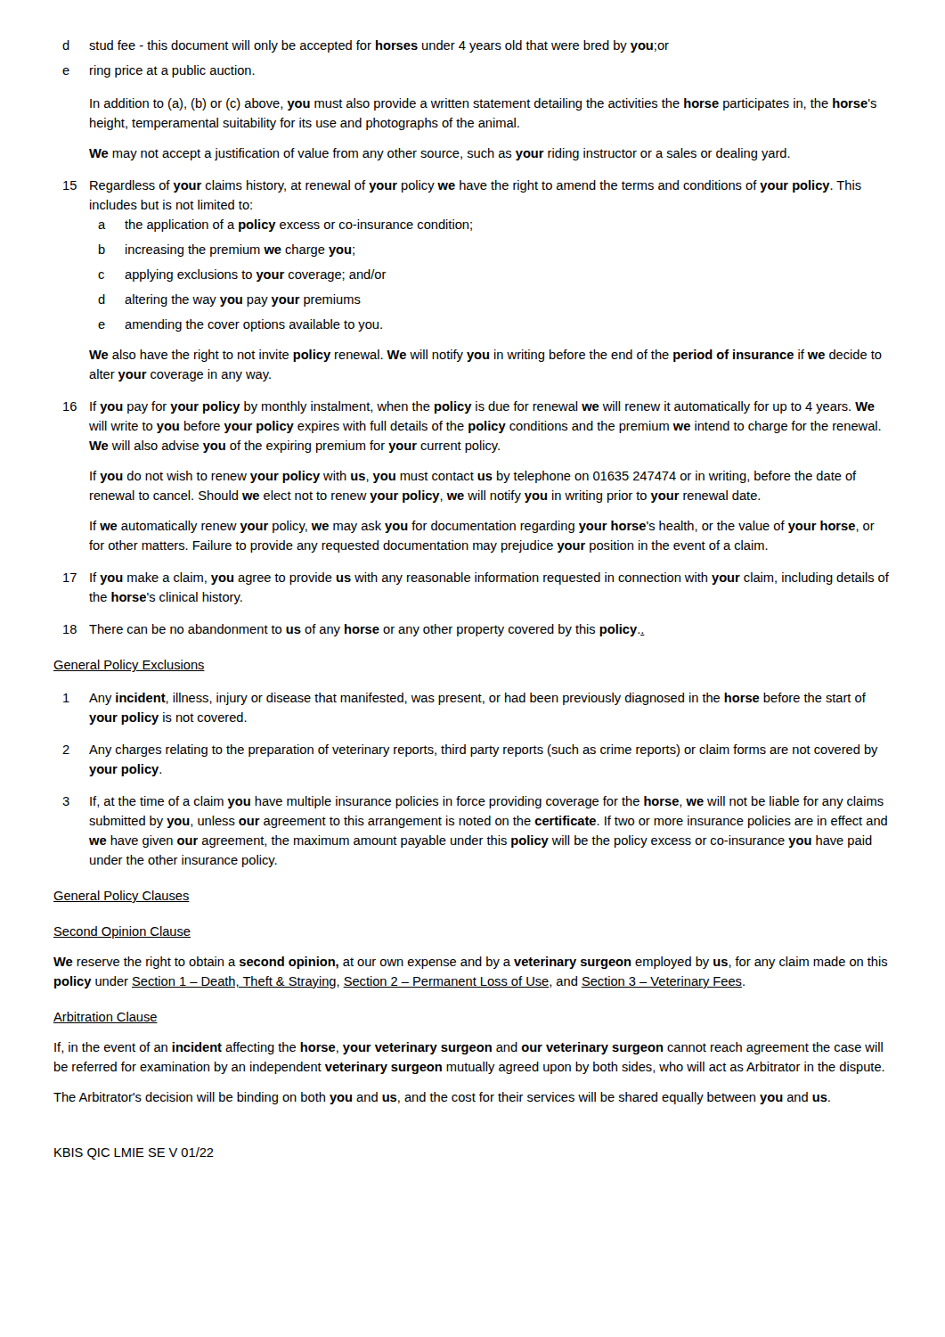dstud fee - this document will only be accepted for horses under 4 years old that were bred by you;or
ering price at a public auction.
In addition to (a), (b) or (c) above, you must also provide a written statement detailing the activities the horse participates in, the horse's height, temperamental suitability for its use and photographs of the animal.
We may not accept a justification of value from any other source, such as your riding instructor or a sales or dealing yard.
Regardless of your claims history, at renewal of your policy we have the right to amend the terms and conditions of your policy. This includes but is not limited to:
athe application of a policy excess or co-insurance condition;
bincreasing the premium we charge you;
capplying exclusions to your coverage; and/or
daltering the way you pay your premiums
eamending the cover options available to you.
We also have the right to not invite policy renewal. We will notify you in writing before the end of the period of insurance if we decide to alter your coverage in any way.
If you pay for your policy by monthly instalment, when the policy is due for renewal we will renew it automatically for up to 4 years. We will write to you before your policy expires with full details of the policy conditions and the premium we intend to charge for the renewal. We will also advise you of the expiring premium for your current policy.
If you do not wish to renew your policy with us, you must contact us by telephone on 01635 247474 or in writing, before the date of renewal to cancel. Should we elect not to renew your policy, we will notify you in writing prior to your renewal date.
If we automatically renew your policy, we may ask you for documentation regarding your horse's health, or the value of your horse, or for other matters. Failure to provide any requested documentation may prejudice your position in the event of a claim.
If you make a claim, you agree to provide us with any reasonable information requested in connection with your claim, including details of the horse's clinical history.
There can be no abandonment to us of any horse or any other property covered by this policy..
General Policy Exclusions
Any incident, illness, injury or disease that manifested, was present, or had been previously diagnosed in the horse before the start of your policy is not covered.
Any charges relating to the preparation of veterinary reports, third party reports (such as crime reports) or claim forms are not covered by your policy.
If, at the time of a claim you have multiple insurance policies in force providing coverage for the horse, we will not be liable for any claims submitted by you, unless our agreement to this arrangement is noted on the certificate. If two or more insurance policies are in effect and we have given our agreement, the maximum amount payable under this policy will be the policy excess or co-insurance you have paid under the other insurance policy.
General Policy Clauses
Second Opinion Clause
We reserve the right to obtain a second opinion, at our own expense and by a veterinary surgeon employed by us, for any claim made on this policy under Section 1 – Death, Theft & Straying, Section 2 – Permanent Loss of Use, and Section 3 – Veterinary Fees.
Arbitration Clause
If, in the event of an incident affecting the horse, your veterinary surgeon and our veterinary surgeon cannot reach agreement the case will be referred for examination by an independent veterinary surgeon mutually agreed upon by both sides, who will act as Arbitrator in the dispute.
The Arbitrator's decision will be binding on both you and us, and the cost for their services will be shared equally between you and us.
KBIS QIC LMIE SE V 01/22